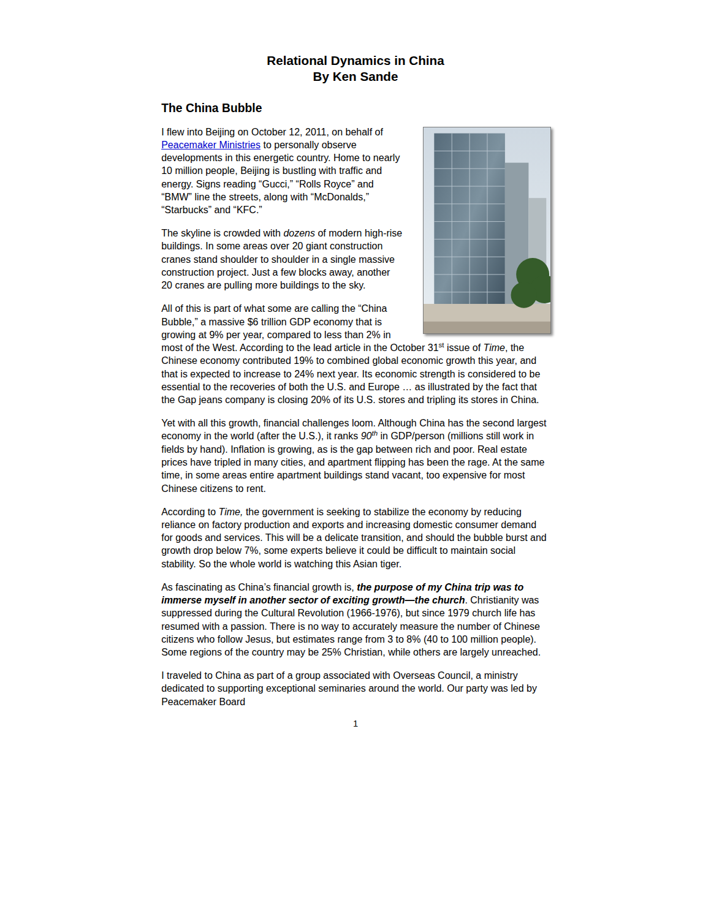Relational Dynamics in ChinaBy Ken Sande
The China Bubble
I flew into Beijing on October 12, 2011, on behalf of Peacemaker Ministries to personally observe developments in this energetic country. Home to nearly 10 million people, Beijing is bustling with traffic and energy. Signs reading “Gucci,” “Rolls Royce” and “BMW” line the streets, along with “McDonalds,” “Starbucks” and “KFC.”
The skyline is crowded with dozens of modern high-rise buildings. In some areas over 20 giant construction cranes stand shoulder to shoulder in a single massive construction project. Just a few blocks away, another 20 cranes are pulling more buildings to the sky.
All of this is part of what some are calling the “China Bubble,” a massive $6 trillion GDP economy that is growing at 9% per year, compared to less than 2% in most of the West. According to the lead article in the October 31st issue of Time, the Chinese economy contributed 19% to combined global economic growth this year, and that is expected to increase to 24% next year. Its economic strength is considered to be essential to the recoveries of both the U.S. and Europe … as illustrated by the fact that the Gap jeans company is closing 20% of its U.S. stores and tripling its stores in China.
Yet with all this growth, financial challenges loom. Although China has the second largest economy in the world (after the U.S.), it ranks 90th in GDP/person (millions still work in fields by hand). Inflation is growing, as is the gap between rich and poor. Real estate prices have tripled in many cities, and apartment flipping has been the rage. At the same time, in some areas entire apartment buildings stand vacant, too expensive for most Chinese citizens to rent.
According to Time, the government is seeking to stabilize the economy by reducing reliance on factory production and exports and increasing domestic consumer demand for goods and services. This will be a delicate transition, and should the bubble burst and growth drop below 7%, some experts believe it could be difficult to maintain social stability. So the whole world is watching this Asian tiger.
As fascinating as China’s financial growth is, the purpose of my China trip was to immerse myself in another sector of exciting growth—the church. Christianity was suppressed during the Cultural Revolution (1966-1976), but since 1979 church life has resumed with a passion. There is no way to accurately measure the number of Chinese citizens who follow Jesus, but estimates range from 3 to 8% (40 to 100 million people). Some regions of the country may be 25% Christian, while others are largely unreached.
I traveled to China as part of a group associated with Overseas Council, a ministry dedicated to supporting exceptional seminaries around the world. Our party was led by Peacemaker Board
1